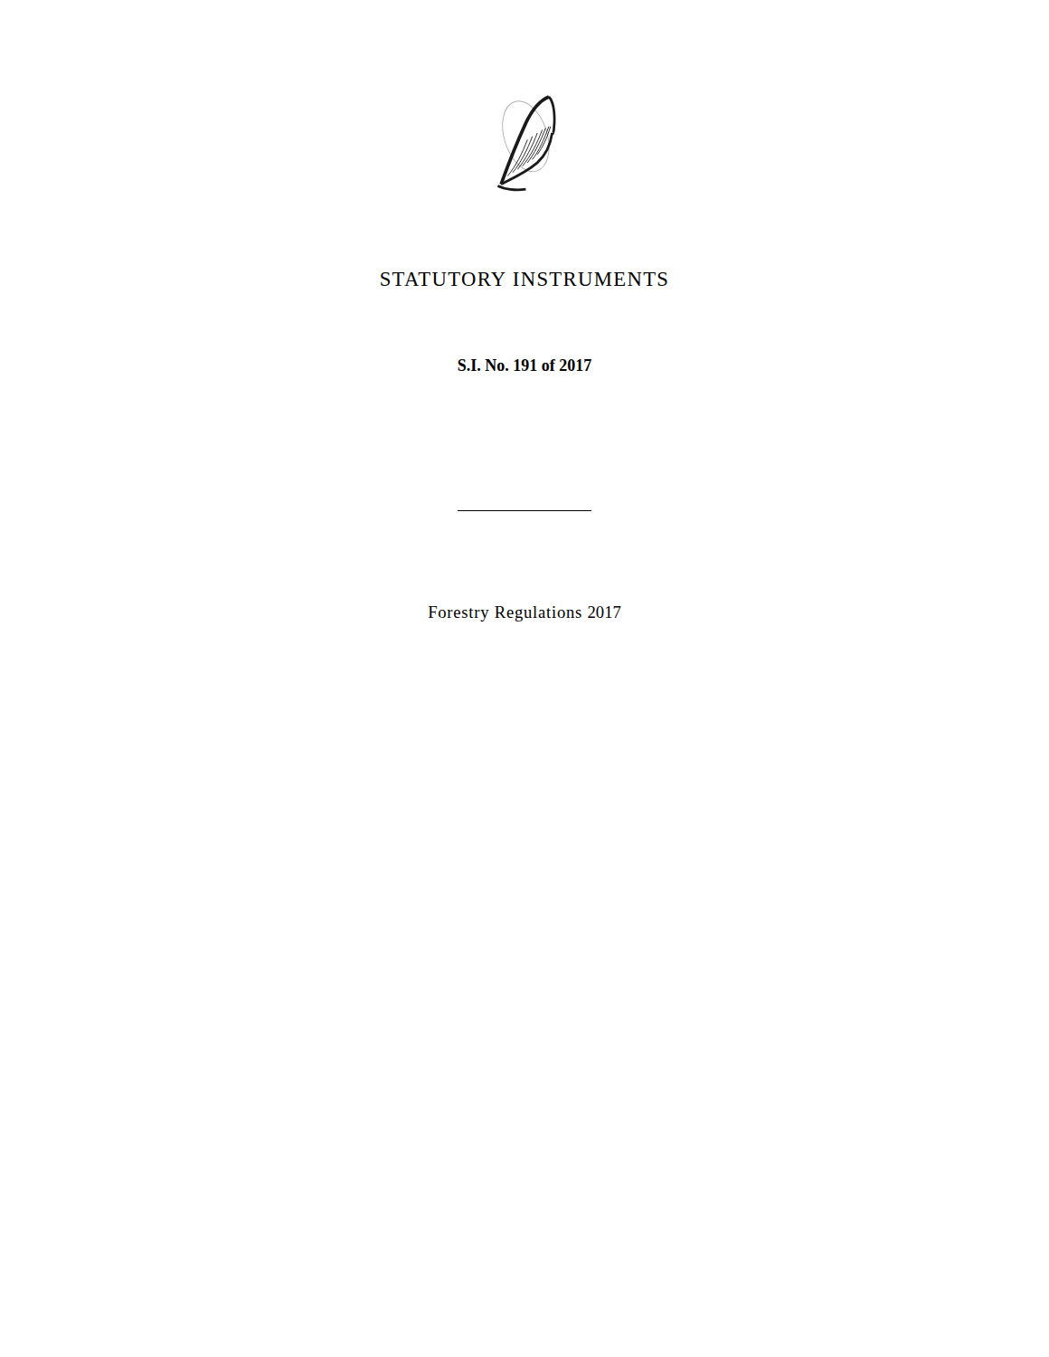Statutory Instruments
S.I. No. 191 of 2017
Forestry Regulations 2017